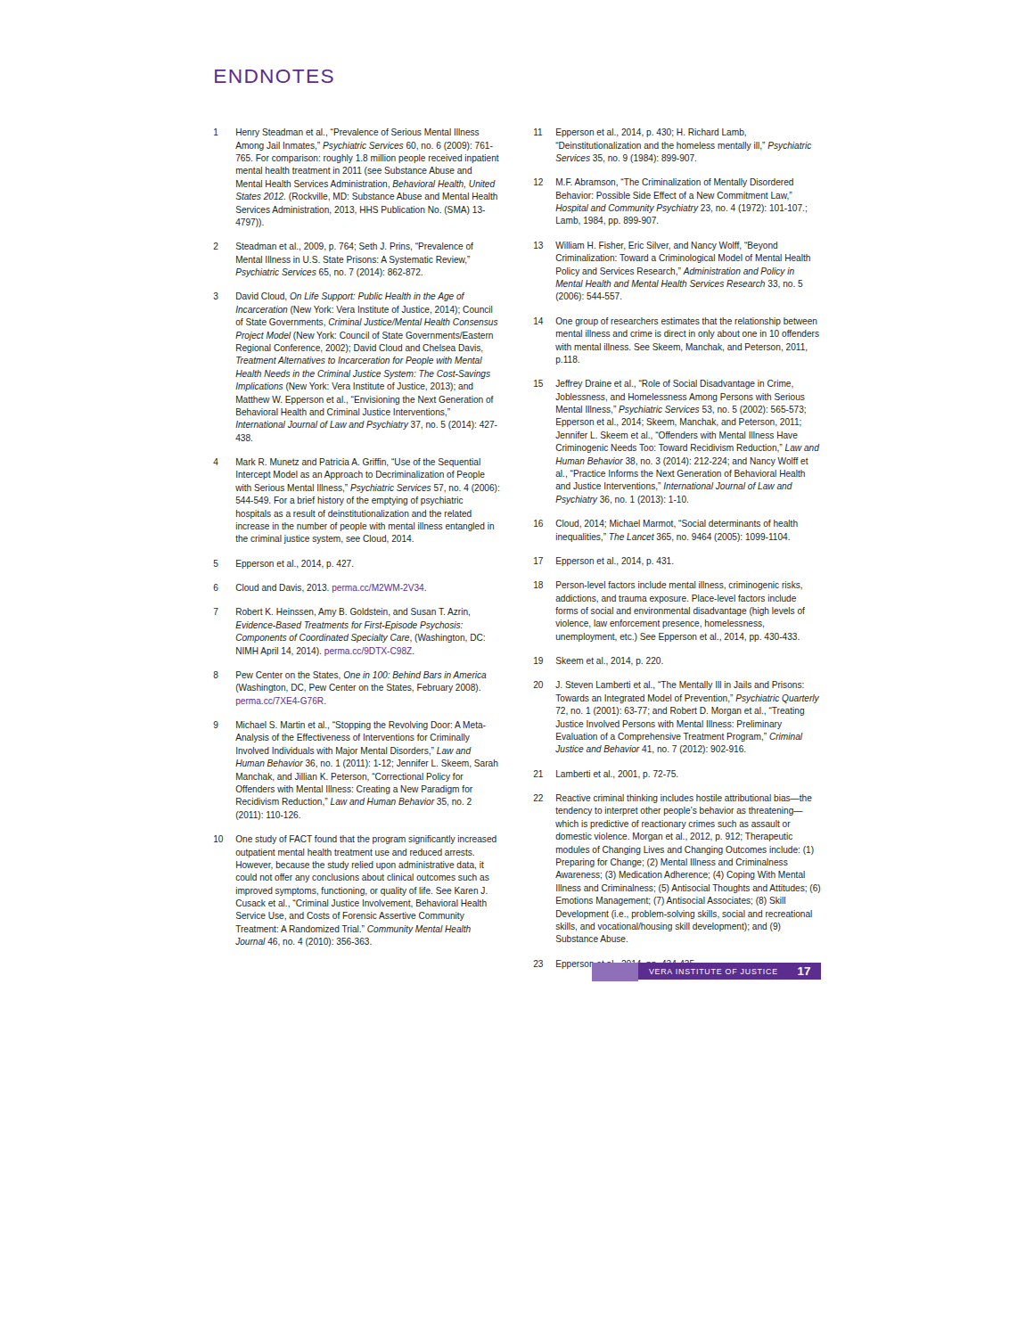ENDNOTES
Henry Steadman et al., “Prevalence of Serious Mental Illness Among Jail Inmates,” Psychiatric Services 60, no. 6 (2009): 761-765. For comparison: roughly 1.8 million people received inpatient mental health treatment in 2011 (see Substance Abuse and Mental Health Services Administration, Behavioral Health, United States 2012. (Rockville, MD: Substance Abuse and Mental Health Services Administration, 2013, HHS Publication No. (SMA) 13-4797)).
Steadman et al., 2009, p. 764; Seth J. Prins, “Prevalence of Mental Illness in U.S. State Prisons: A Systematic Review,” Psychiatric Services 65, no. 7 (2014): 862-872.
David Cloud, On Life Support: Public Health in the Age of Incarceration (New York: Vera Institute of Justice, 2014); Council of State Governments, Criminal Justice/Mental Health Consensus Project Model (New York: Council of State Governments/Eastern Regional Conference, 2002); David Cloud and Chelsea Davis, Treatment Alternatives to Incarceration for People with Mental Health Needs in the Criminal Justice System: The Cost-Savings Implications (New York: Vera Institute of Justice, 2013); and Matthew W. Epperson et al., “Envisioning the Next Generation of Behavioral Health and Criminal Justice Interventions,” International Journal of Law and Psychiatry 37, no. 5 (2014): 427-438.
Mark R. Munetz and Patricia A. Griffin, “Use of the Sequential Intercept Model as an Approach to Decriminalization of People with Serious Mental Illness,” Psychiatric Services 57, no. 4 (2006): 544-549. For a brief history of the emptying of psychiatric hospitals as a result of deinstitutionalization and the related increase in the number of people with mental illness entangled in the criminal justice system, see Cloud, 2014.
Epperson et al., 2014, p. 427.
Cloud and Davis, 2013. perma.cc/M2WM-2V34.
Robert K. Heinssen, Amy B. Goldstein, and Susan T. Azrin, Evidence-Based Treatments for First-Episode Psychosis: Components of Coordinated Specialty Care, (Washington, DC: NIMH April 14, 2014). perma.cc/9DTX-C98Z.
Pew Center on the States, One in 100: Behind Bars in America (Washington, DC, Pew Center on the States, February 2008). perma.cc/7XE4-G76R.
Michael S. Martin et al., “Stopping the Revolving Door: A Meta-Analysis of the Effectiveness of Interventions for Criminally Involved Individuals with Major Mental Disorders,” Law and Human Behavior 36, no. 1 (2011): 1-12; Jennifer L. Skeem, Sarah Manchak, and Jillian K. Peterson, “Correctional Policy for Offenders with Mental Illness: Creating a New Paradigm for Recidivism Reduction,” Law and Human Behavior 35, no. 2 (2011): 110-126.
One study of FACT found that the program significantly increased outpatient mental health treatment use and reduced arrests. However, because the study relied upon administrative data, it could not offer any conclusions about clinical outcomes such as improved symptoms, functioning, or quality of life. See Karen J. Cusack et al., “Criminal Justice Involvement, Behavioral Health Service Use, and Costs of Forensic Assertive Community Treatment: A Randomized Trial.” Community Mental Health Journal 46, no. 4 (2010): 356-363.
Epperson et al., 2014, p. 430; H. Richard Lamb, “Deinstitutionalization and the homeless mentally ill,” Psychiatric Services 35, no. 9 (1984): 899-907.
M.F. Abramson, “The Criminalization of Mentally Disordered Behavior: Possible Side Effect of a New Commitment Law,” Hospital and Community Psychiatry 23, no. 4 (1972): 101-107.; Lamb, 1984, pp. 899-907.
William H. Fisher, Eric Silver, and Nancy Wolff, “Beyond Criminalization: Toward a Criminological Model of Mental Health Policy and Services Research,” Administration and Policy in Mental Health and Mental Health Services Research 33, no. 5 (2006): 544-557.
One group of researchers estimates that the relationship between mental illness and crime is direct in only about one in 10 offenders with mental illness. See Skeem, Manchak, and Peterson, 2011, p.118.
Jeffrey Draine et al., “Role of Social Disadvantage in Crime, Joblessness, and Homelessness Among Persons with Serious Mental Illness,” Psychiatric Services 53, no. 5 (2002): 565-573; Epperson et al., 2014; Skeem, Manchak, and Peterson, 2011; Jennifer L. Skeem et al., “Offenders with Mental Illness Have Criminogenic Needs Too: Toward Recidivism Reduction,” Law and Human Behavior 38, no. 3 (2014): 212-224; and Nancy Wolff et al., “Practice Informs the Next Generation of Behavioral Health and Justice Interventions,” International Journal of Law and Psychiatry 36, no. 1 (2013): 1-10.
Cloud, 2014; Michael Marmot, “Social determinants of health inequalities,” The Lancet 365, no. 9464 (2005): 1099-1104.
Epperson et al., 2014, p. 431.
Person-level factors include mental illness, criminogenic risks, addictions, and trauma exposure. Place-level factors include forms of social and environmental disadvantage (high levels of violence, law enforcement presence, homelessness, unemployment, etc.) See Epperson et al., 2014, pp. 430-433.
Skeem et al., 2014, p. 220.
J. Steven Lamberti et al., “The Mentally Ill in Jails and Prisons: Towards an Integrated Model of Prevention,” Psychiatric Quarterly 72, no. 1 (2001): 63-77; and Robert D. Morgan et al., “Treating Justice Involved Persons with Mental Illness: Preliminary Evaluation of a Comprehensive Treatment Program,” Criminal Justice and Behavior 41, no. 7 (2012): 902-916.
Lamberti et al., 2001, p. 72-75.
Reactive criminal thinking includes hostile attributional bias—the tendency to interpret other people’s behavior as threatening—which is predictive of reactionary crimes such as assault or domestic violence. Morgan et al., 2012, p. 912; Therapeutic modules of Changing Lives and Changing Outcomes include: (1) Preparing for Change; (2) Mental Illness and Criminalness Awareness; (3) Medication Adherence; (4) Coping With Mental Illness and Criminalness; (5) Antisocial Thoughts and Attitudes; (6) Emotions Management; (7) Antisocial Associates; (8) Skill Development (i.e., problem-solving skills, social and recreational skills, and vocational/housing skill development); and (9) Substance Abuse.
Epperson et al., 2014, pp. 434-435.
Vera Institute of Justice 17